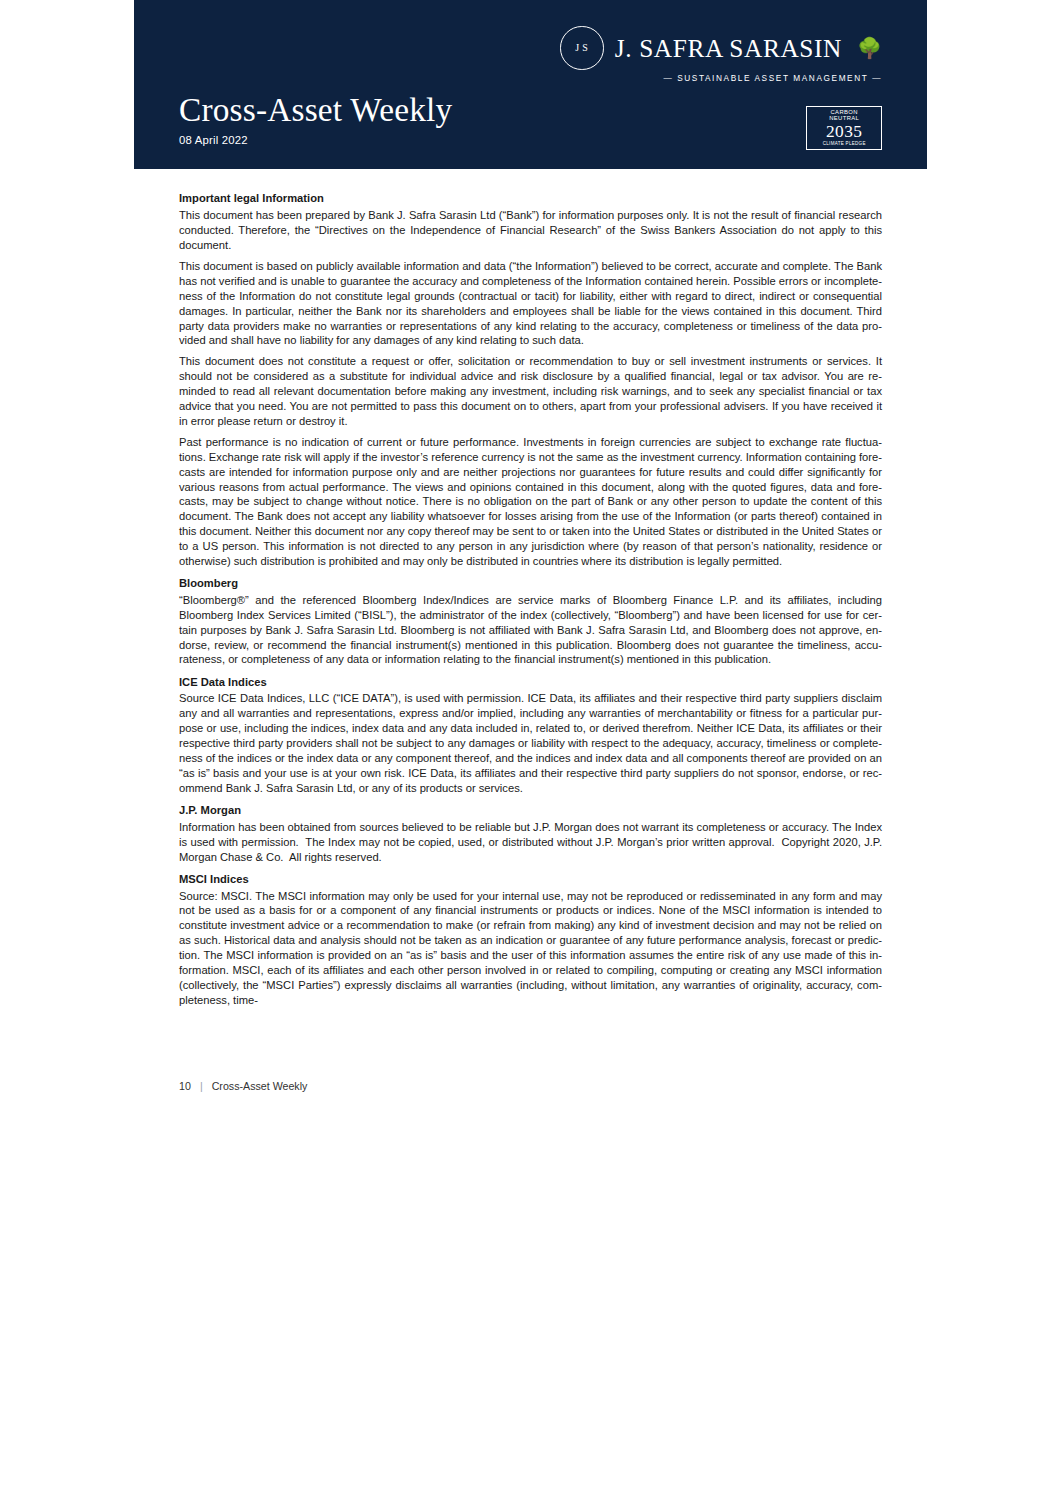J S J. SAFRA SARASIN 🌳
— SUSTAINABLE ASSET MANAGEMENT —
Cross-Asset Weekly
08 April 2022
Carbon
Neutral
2035
Climate Pledge
Important legal Information
This document has been prepared by Bank J. Safra Sarasin Ltd (“Bank”) for information purposes only. It is not the result of financial research conducted. Therefore, the “Directives on the Independence of Financial Research” of the Swiss Bankers Association do not apply to this document.
This document is based on publicly available information and data (“the Information”) believed to be correct, accurate and complete. The Bank has not verified and is unable to guarantee the accuracy and completeness of the Information contained herein. Possible errors or incompleteness of the Information do not constitute legal grounds (contractual or tacit) for liability, either with regard to direct, indirect or consequential damages. In particular, neither the Bank nor its shareholders and employees shall be liable for the views contained in this document. Third party data providers make no warranties or representations of any kind relating to the accuracy, completeness or timeliness of the data provided and shall have no liability for any damages of any kind relating to such data.
This document does not constitute a request or offer, solicitation or recommendation to buy or sell investment instruments or services. It should not be considered as a substitute for individual advice and risk disclosure by a qualified financial, legal or tax advisor. You are reminded to read all relevant documentation before making any investment, including risk warnings, and to seek any specialist financial or tax advice that you need. You are not permitted to pass this document on to others, apart from your professional advisers. If you have received it in error please return or destroy it.
Past performance is no indication of current or future performance. Investments in foreign currencies are subject to exchange rate fluctuations. Exchange rate risk will apply if the investor’s reference currency is not the same as the investment currency. Information containing forecasts are intended for information purpose only and are neither projections nor guarantees for future results and could differ significantly for various reasons from actual performance. The views and opinions contained in this document, along with the quoted figures, data and forecasts, may be subject to change without notice. There is no obligation on the part of Bank or any other person to update the content of this document. The Bank does not accept any liability whatsoever for losses arising from the use of the Information (or parts thereof) contained in this document. Neither this document nor any copy thereof may be sent to or taken into the United States or distributed in the United States or to a US person. This information is not directed to any person in any jurisdiction where (by reason of that person’s nationality, residence or otherwise) such distribution is prohibited and may only be distributed in countries where its distribution is legally permitted.
Bloomberg
“Bloomberg®” and the referenced Bloomberg Index/Indices are service marks of Bloomberg Finance L.P. and its affiliates, including Bloomberg Index Services Limited (“BISL”), the administrator of the index (collectively, “Bloomberg”) and have been licensed for use for certain purposes by Bank J. Safra Sarasin Ltd. Bloomberg is not affiliated with Bank J. Safra Sarasin Ltd, and Bloomberg does not approve, endorse, review, or recommend the financial instrument(s) mentioned in this publication. Bloomberg does not guarantee the timeliness, accurateness, or completeness of any data or information relating to the financial instrument(s) mentioned in this publication.
ICE Data Indices
Source ICE Data Indices, LLC (“ICE DATA”), is used with permission. ICE Data, its affiliates and their respective third party suppliers disclaim any and all warranties and representations, express and/or implied, including any warranties of merchantability or fitness for a particular purpose or use, including the indices, index data and any data included in, related to, or derived therefrom. Neither ICE Data, its affiliates or their respective third party providers shall not be subject to any damages or liability with respect to the adequacy, accuracy, timeliness or completeness of the indices or the index data or any component thereof, and the indices and index data and all components thereof are provided on an “as is” basis and your use is at your own risk. ICE Data, its affiliates and their respective third party suppliers do not sponsor, endorse, or recommend Bank J. Safra Sarasin Ltd, or any of its products or services.
J.P. Morgan
Information has been obtained from sources believed to be reliable but J.P. Morgan does not warrant its completeness or accuracy. The Index is used with permission. The Index may not be copied, used, or distributed without J.P. Morgan’s prior written approval. Copyright 2020, J.P. Morgan Chase & Co. All rights reserved.
MSCI Indices
Source: MSCI. The MSCI information may only be used for your internal use, may not be reproduced or redisseminated in any form and may not be used as a basis for or a component of any financial instruments or products or indices. None of the MSCI information is intended to constitute investment advice or a recommendation to make (or refrain from making) any kind of investment decision and may not be relied on as such. Historical data and analysis should not be taken as an indication or guarantee of any future performance analysis, forecast or prediction. The MSCI information is provided on an “as is” basis and the user of this information assumes the entire risk of any use made of this information. MSCI, each of its affiliates and each other person involved in or related to compiling, computing or creating any MSCI information (collectively, the “MSCI Parties”) expressly disclaims all warranties (including, without limitation, any warranties of originality, accuracy, completeness, time-
10 | Cross-Asset Weekly